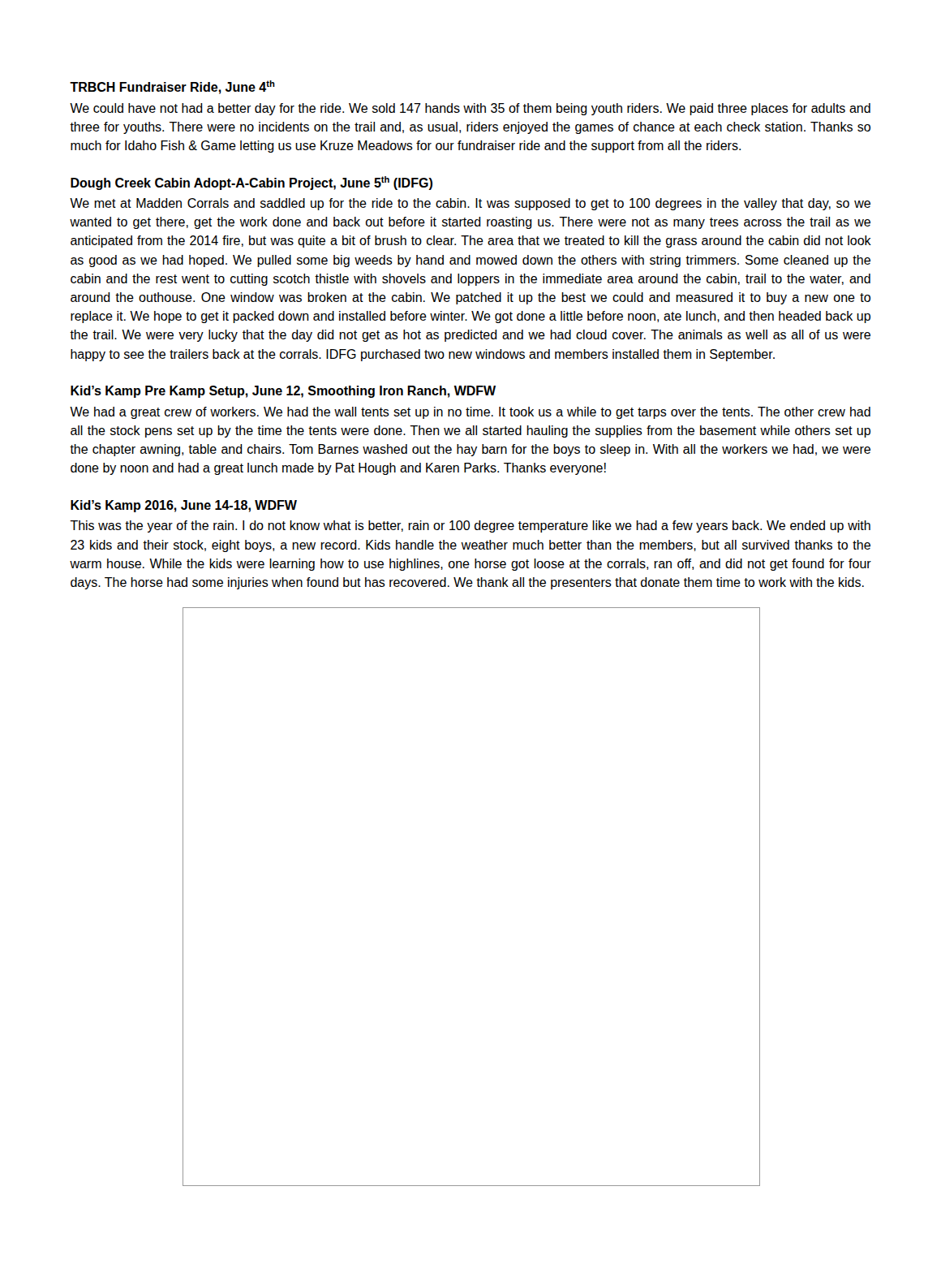TRBCH Fundraiser Ride, June 4th
We could have not had a better day for the ride. We sold 147 hands with 35 of them being youth riders. We paid three places for adults and three for youths. There were no incidents on the trail and, as usual, riders enjoyed the games of chance at each check station. Thanks so much for Idaho Fish & Game letting us use Kruze Meadows for our fundraiser ride and the support from all the riders.
Dough Creek Cabin Adopt-A-Cabin Project, June 5th (IDFG)
We met at Madden Corrals and saddled up for the ride to the cabin. It was supposed to get to 100 degrees in the valley that day, so we wanted to get there, get the work done and back out before it started roasting us. There were not as many trees across the trail as we anticipated from the 2014 fire, but was quite a bit of brush to clear. The area that we treated to kill the grass around the cabin did not look as good as we had hoped. We pulled some big weeds by hand and mowed down the others with string trimmers. Some cleaned up the cabin and the rest went to cutting scotch thistle with shovels and loppers in the immediate area around the cabin, trail to the water, and around the outhouse. One window was broken at the cabin. We patched it up the best we could and measured it to buy a new one to replace it. We hope to get it packed down and installed before winter. We got done a little before noon, ate lunch, and then headed back up the trail. We were very lucky that the day did not get as hot as predicted and we had cloud cover. The animals as well as all of us were happy to see the trailers back at the corrals. IDFG purchased two new windows and members installed them in September.
Kid’s Kamp Pre Kamp Setup, June 12, Smoothing Iron Ranch, WDFW
We had a great crew of workers. We had the wall tents set up in no time. It took us a while to get tarps over the tents. The other crew had all the stock pens set up by the time the tents were done. Then we all started hauling the supplies from the basement while others set up the chapter awning, table and chairs. Tom Barnes washed out the hay barn for the boys to sleep in. With all the workers we had, we were done by noon and had a great lunch made by Pat Hough and Karen Parks. Thanks everyone!
Kid’s Kamp 2016, June 14-18, WDFW
This was the year of the rain. I do not know what is better, rain or 100 degree temperature like we had a few years back. We ended up with 23 kids and their stock, eight boys, a new record. Kids handle the weather much better than the members, but all survived thanks to the warm house. While the kids were learning how to use highlines, one horse got loose at the corrals, ran off, and did not get found for four days. The horse had some injuries when found but has recovered. We thank all the presenters that donate them time to work with the kids.